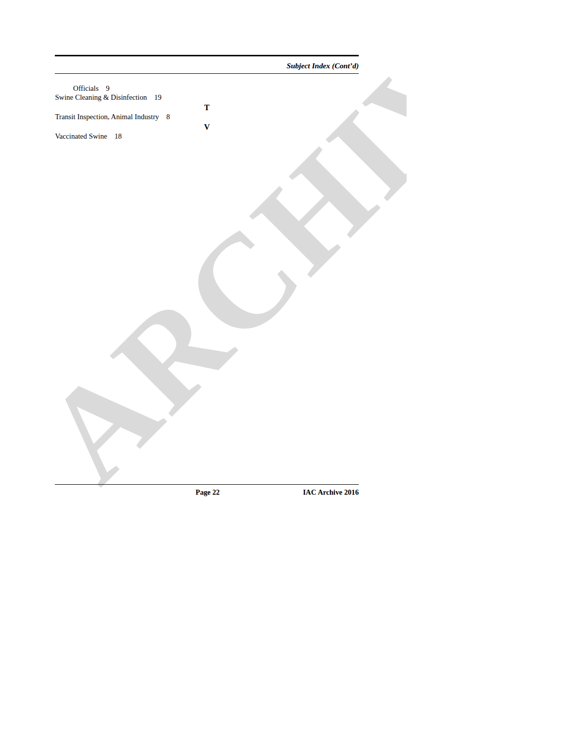ARCHIVE
Subject Index (Cont’d)
Officials 9
Swine Cleaning & Disinfection 19
T
Transit Inspection, Animal Industry 8
V
Vaccinated Swine 18
Page 22
IAC Archive 2016